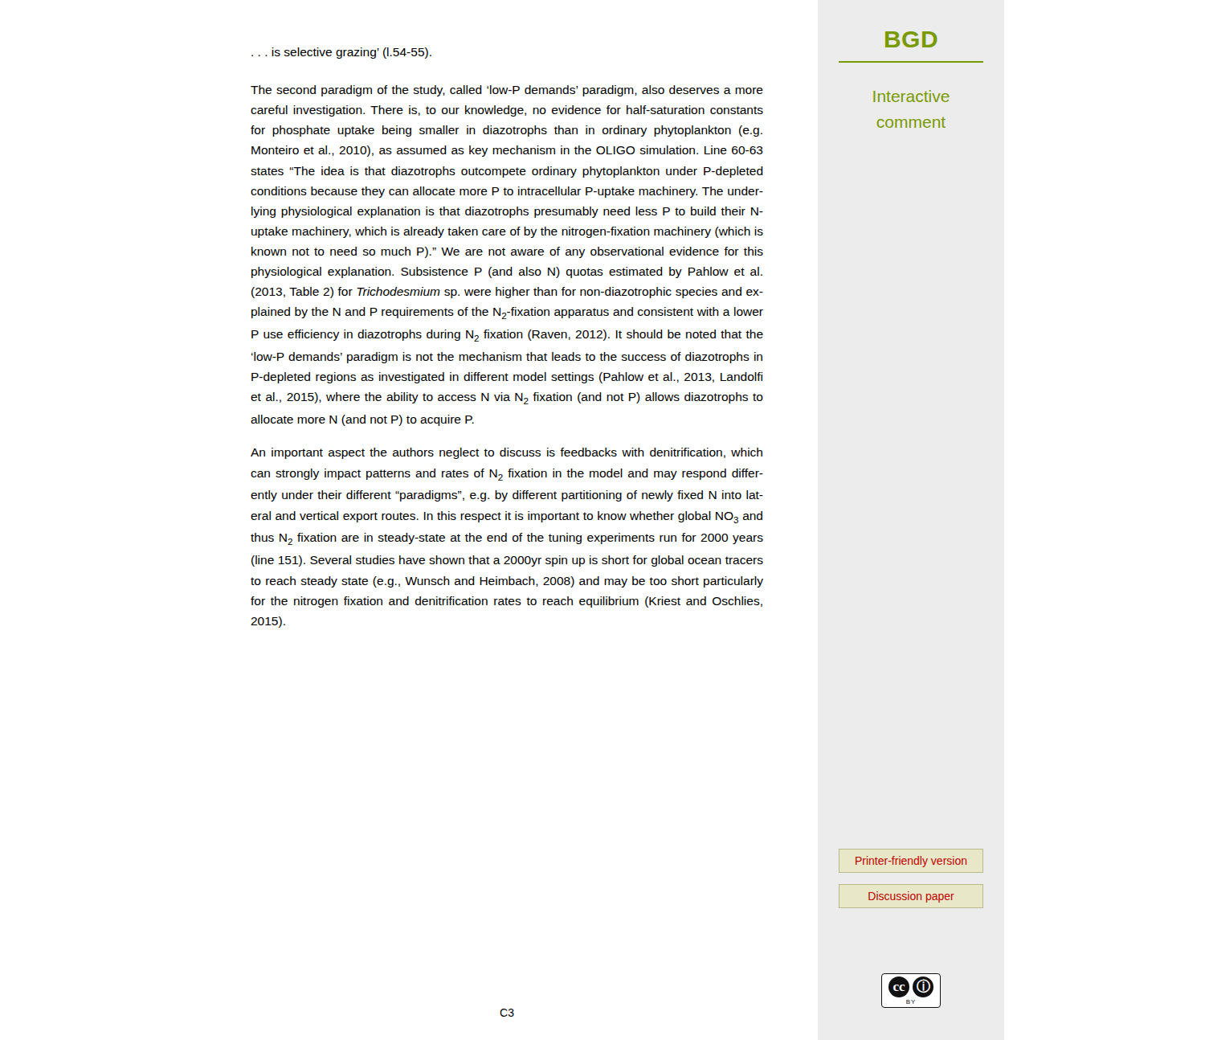BGD
Interactive
comment
Printer-friendly version Discussion paper
ccⓘ BY
. . . is selective grazing’ (l.54-55).
The second paradigm of the study, called ‘low-P demands’ paradigm, also deserves a more careful investigation. There is, to our knowledge, no evidence for half-saturation constants for phosphate uptake being smaller in diazotrophs than in ordinary phytoplankton (e.g. Monteiro et al., 2010), as assumed as key mechanism in the OLIGO simulation. Line 60-63 states “The idea is that diazotrophs outcompete ordinary phytoplankton under P-depleted conditions because they can allocate more P to intracellular P-uptake machinery. The underlying physiological explanation is that diazotrophs presumably need less P to build their N-uptake machinery, which is already taken care of by the nitrogen-fixation machinery (which is known not to need so much P).” We are not aware of any observational evidence for this physiological explanation. Subsistence P (and also N) quotas estimated by Pahlow et al. (2013, Table 2) for Trichodesmium sp. were higher than for non-diazotrophic species and explained by the N and P requirements of the N2-fixation apparatus and consistent with a lower P use efficiency in diazotrophs during N2 fixation (Raven, 2012). It should be noted that the ‘low-P demands’ paradigm is not the mechanism that leads to the success of diazotrophs in P-depleted regions as investigated in different model settings (Pahlow et al., 2013, Landolfi et al., 2015), where the ability to access N via N2 fixation (and not P) allows diazotrophs to allocate more N (and not P) to acquire P.
An important aspect the authors neglect to discuss is feedbacks with denitrification, which can strongly impact patterns and rates of N2 fixation in the model and may respond differently under their different “paradigms”, e.g. by different partitioning of newly fixed N into lateral and vertical export routes. In this respect it is important to know whether global NO3 and thus N2 fixation are in steady-state at the end of the tuning experiments run for 2000 years (line 151). Several studies have shown that a 2000yr spin up is short for global ocean tracers to reach steady state (e.g., Wunsch and Heimbach, 2008) and may be too short particularly for the nitrogen fixation and denitrification rates to reach equilibrium (Kriest and Oschlies, 2015).
C3